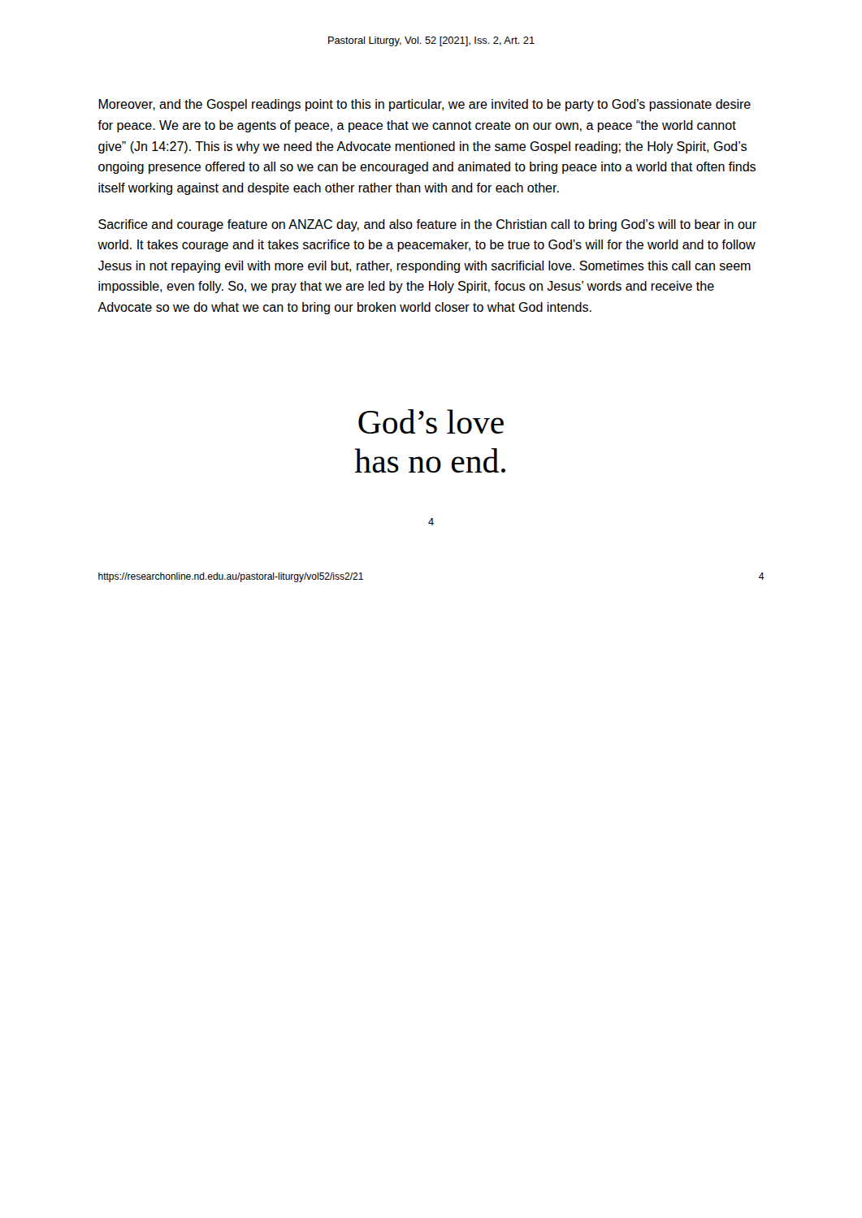Pastoral Liturgy, Vol. 52 [2021], Iss. 2, Art. 21
Moreover, and the Gospel readings point to this in particular, we are invited to be party to God’s passionate desire for peace. We are to be agents of peace, a peace that we cannot create on our own, a peace “the world cannot give” (Jn 14:27). This is why we need the Advocate mentioned in the same Gospel reading; the Holy Spirit, God’s ongoing presence offered to all so we can be encouraged and animated to bring peace into a world that often finds itself working against and despite each other rather than with and for each other.
Sacrifice and courage feature on ANZAC day, and also feature in the Christian call to bring God’s will to bear in our world. It takes courage and it takes sacrifice to be a peacemaker, to be true to God’s will for the world and to follow Jesus in not repaying evil with more evil but, rather, responding with sacrificial love. Sometimes this call can seem impossible, even folly. So, we pray that we are led by the Holy Spirit, focus on Jesus’ words and receive the Advocate so we do what we can to bring our broken world closer to what God intends.
God’s love
has no end.
4
https://researchonline.nd.edu.au/pastoral-liturgy/vol52/iss2/21 4